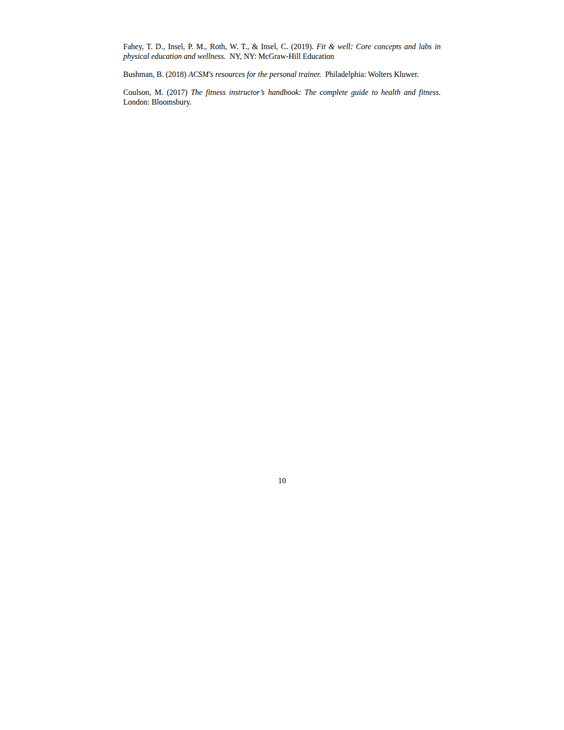Fahey, T. D., Insel, P. M., Roth, W. T., & Insel, C. (2019). Fit & well: Core concepts and labs in physical education and wellness. NY, NY: McGraw-Hill Education
Bushman, B. (2018) ACSM's resources for the personal trainer. Philadelphia: Wolters Kluwer.
Coulson, M. (2017) The fitness instructor’s handbook: The complete guide to health and fitness. London: Bloomsbury.
10